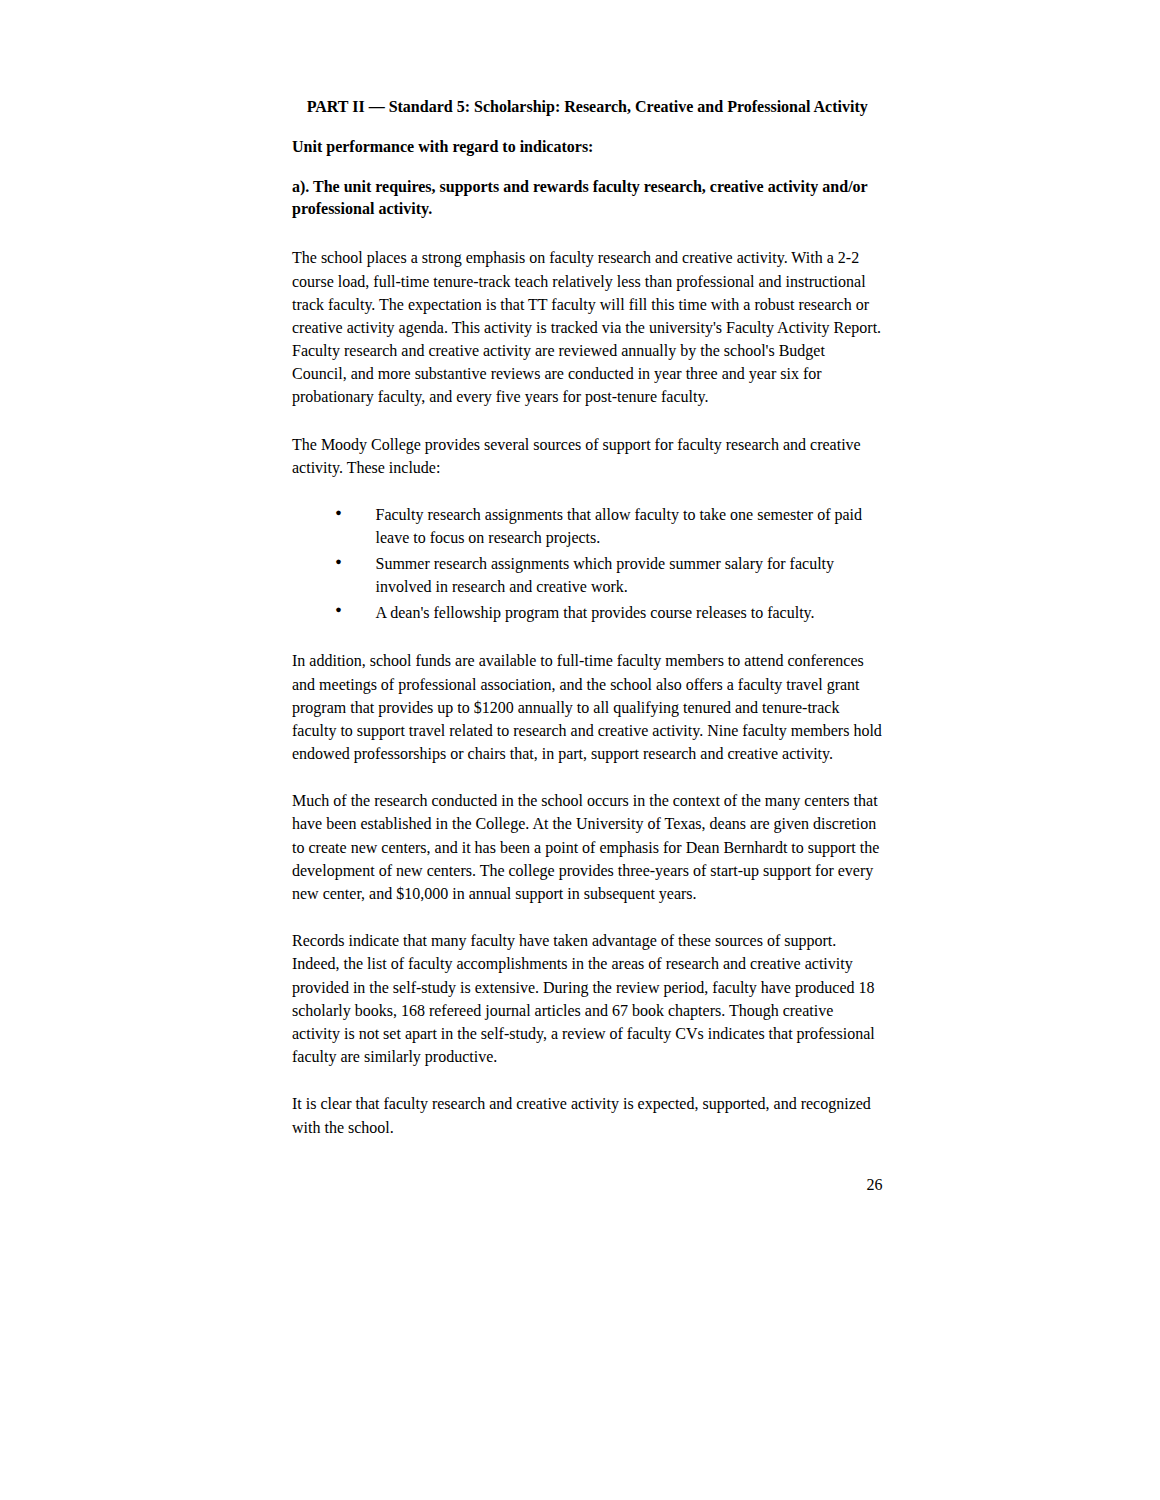PART II — Standard 5: Scholarship: Research, Creative and Professional Activity
Unit performance with regard to indicators:
a). The unit requires, supports and rewards faculty research, creative activity and/or professional activity.
The school places a strong emphasis on faculty research and creative activity. With a 2-2 course load, full-time tenure-track teach relatively less than professional and instructional track faculty. The expectation is that TT faculty will fill this time with a robust research or creative activity agenda. This activity is tracked via the university's Faculty Activity Report. Faculty research and creative activity are reviewed annually by the school's Budget Council, and more substantive reviews are conducted in year three and year six for probationary faculty, and every five years for post-tenure faculty.
The Moody College provides several sources of support for faculty research and creative activity. These include:
Faculty research assignments that allow faculty to take one semester of paid leave to focus on research projects.
Summer research assignments which provide summer salary for faculty involved in research and creative work.
A dean's fellowship program that provides course releases to faculty.
In addition, school funds are available to full-time faculty members to attend conferences and meetings of professional association, and the school also offers a faculty travel grant program that provides up to $1200 annually to all qualifying tenured and tenure-track faculty to support travel related to research and creative activity. Nine faculty members hold endowed professorships or chairs that, in part, support research and creative activity.
Much of the research conducted in the school occurs in the context of the many centers that have been established in the College. At the University of Texas, deans are given discretion to create new centers, and it has been a point of emphasis for Dean Bernhardt to support the development of new centers. The college provides three-years of start-up support for every new center, and $10,000 in annual support in subsequent years.
Records indicate that many faculty have taken advantage of these sources of support. Indeed, the list of faculty accomplishments in the areas of research and creative activity provided in the self-study is extensive. During the review period, faculty have produced 18 scholarly books, 168 refereed journal articles and 67 book chapters. Though creative activity is not set apart in the self-study, a review of faculty CVs indicates that professional faculty are similarly productive.
It is clear that faculty research and creative activity is expected, supported, and recognized with the school.
26